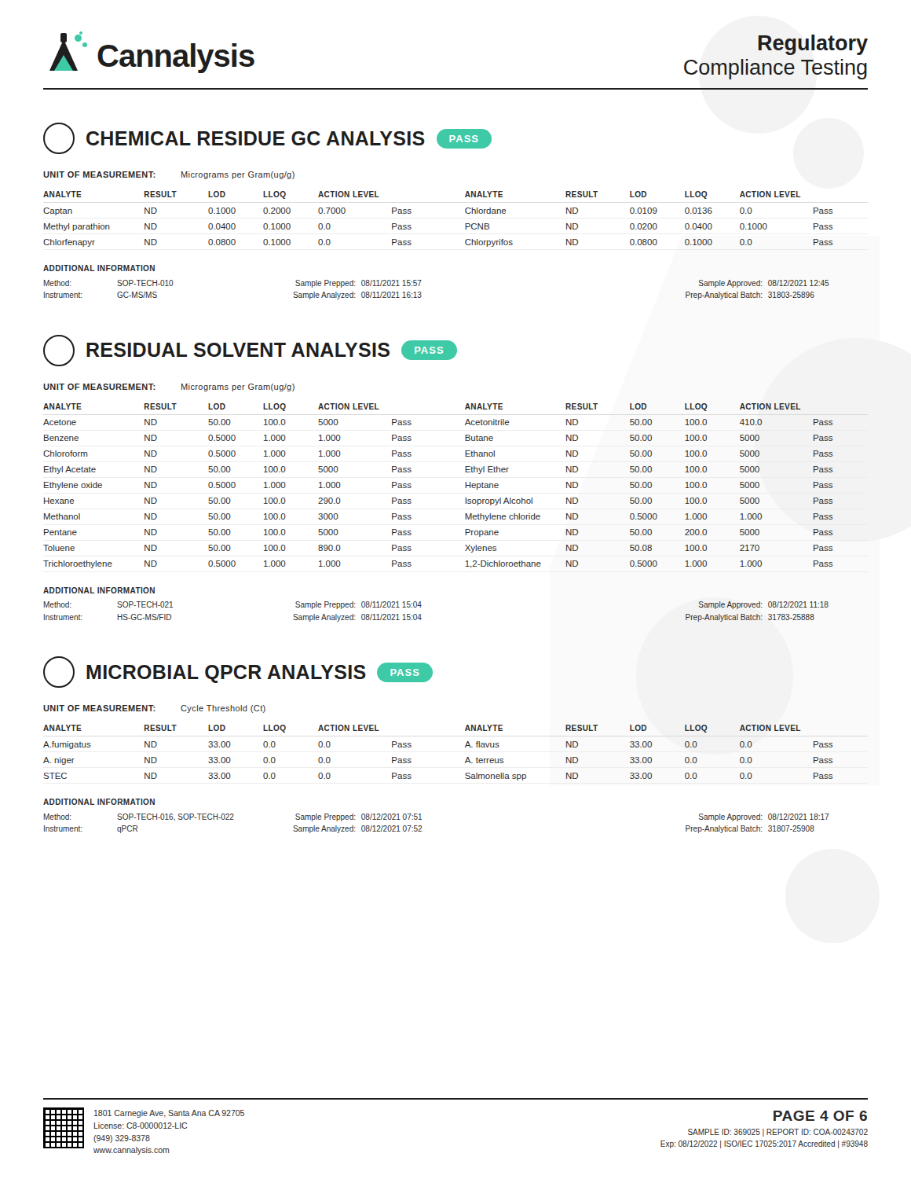Cannalysis
Regulatory
Compliance Testing
Chemical Residue GC Analysis
PASS
UNIT OF MEASUREMENT: Micrograms per Gram(ug/g)
| ANALYTE | RESULT | LOD | LLOQ | ACTION LEVEL | | | ANALYTE | RESULT | LOD | LLOQ | ACTION LEVEL | |
| --- | --- | --- | --- | --- | --- | --- | --- | --- | --- | --- | --- | --- |
| Captan | ND | 0.1000 | 0.2000 | 0.7000 | Pass | | Chlordane | ND | 0.0109 | 0.0136 | 0.0 | Pass |
| Methyl parathion | ND | 0.0400 | 0.1000 | 0.0 | Pass | | PCNB | ND | 0.0200 | 0.0400 | 0.1000 | Pass |
| Chlorfenapyr | ND | 0.0800 | 0.1000 | 0.0 | Pass | | Chlorpyrifos | ND | 0.0800 | 0.1000 | 0.0 | Pass |
ADDITIONAL INFORMATION
Method:
SOP-TECH-010
Sample Prepped:
08/11/2021 15:57
Sample Approved:
08/12/2021 12:45
Instrument:
GC-MS/MS
Sample Analyzed:
08/11/2021 16:13
Prep-Analytical Batch:
31803-25896
Residual Solvent Analysis
PASS
UNIT OF MEASUREMENT: Micrograms per Gram(ug/g)
| ANALYTE | RESULT | LOD | LLOQ | ACTION LEVEL | | | ANALYTE | RESULT | LOD | LLOQ | ACTION LEVEL | |
| --- | --- | --- | --- | --- | --- | --- | --- | --- | --- | --- | --- | --- |
| Acetone | ND | 50.00 | 100.0 | 5000 | Pass | | Acetonitrile | ND | 50.00 | 100.0 | 410.0 | Pass |
| Benzene | ND | 0.5000 | 1.000 | 1.000 | Pass | | Butane | ND | 50.00 | 100.0 | 5000 | Pass |
| Chloroform | ND | 0.5000 | 1.000 | 1.000 | Pass | | Ethanol | ND | 50.00 | 100.0 | 5000 | Pass |
| Ethyl Acetate | ND | 50.00 | 100.0 | 5000 | Pass | | Ethyl Ether | ND | 50.00 | 100.0 | 5000 | Pass |
| Ethylene oxide | ND | 0.5000 | 1.000 | 1.000 | Pass | | Heptane | ND | 50.00 | 100.0 | 5000 | Pass |
| Hexane | ND | 50.00 | 100.0 | 290.0 | Pass | | Isopropyl Alcohol | ND | 50.00 | 100.0 | 5000 | Pass |
| Methanol | ND | 50.00 | 100.0 | 3000 | Pass | | Methylene chloride | ND | 0.5000 | 1.000 | 1.000 | Pass |
| Pentane | ND | 50.00 | 100.0 | 5000 | Pass | | Propane | ND | 50.00 | 200.0 | 5000 | Pass |
| Toluene | ND | 50.00 | 100.0 | 890.0 | Pass | | Xylenes | ND | 50.08 | 100.0 | 2170 | Pass |
| Trichloroethylene | ND | 0.5000 | 1.000 | 1.000 | Pass | | 1,2-Dichloroethane | ND | 0.5000 | 1.000 | 1.000 | Pass |
ADDITIONAL INFORMATION
Method:
SOP-TECH-021
Sample Prepped:
08/11/2021 15:04
Sample Approved:
08/12/2021 11:18
Instrument:
HS-GC-MS/FID
Sample Analyzed:
08/11/2021 15:04
Prep-Analytical Batch:
31783-25888
Microbial qPCR Analysis
PASS
UNIT OF MEASUREMENT: Cycle Threshold (Ct)
| ANALYTE | RESULT | LOD | LLOQ | ACTION LEVEL | | | ANALYTE | RESULT | LOD | LLOQ | ACTION LEVEL | |
| --- | --- | --- | --- | --- | --- | --- | --- | --- | --- | --- | --- | --- |
| A.fumigatus | ND | 33.00 | 0.0 | 0.0 | Pass | | A. flavus | ND | 33.00 | 0.0 | 0.0 | Pass |
| A. niger | ND | 33.00 | 0.0 | 0.0 | Pass | | A. terreus | ND | 33.00 | 0.0 | 0.0 | Pass |
| STEC | ND | 33.00 | 0.0 | 0.0 | Pass | | Salmonella spp | ND | 33.00 | 0.0 | 0.0 | Pass |
ADDITIONAL INFORMATION
Method:
SOP-TECH-016, SOP-TECH-022
Sample Prepped:
08/12/2021 07:51
Sample Approved:
08/12/2021 18:17
Instrument:
qPCR
Sample Analyzed:
08/12/2021 07:52
Prep-Analytical Batch:
31807-25908
1801 Carnegie Ave, Santa Ana CA 92705
License: C8-0000012-LIC
(949) 329-8378
www.cannalysis.com
PAGE 4 OF 6
SAMPLE ID: 369025 | REPORT ID: COA-00243702
Exp: 08/12/2022 | ISO/IEC 17025:2017 Accredited | #93948